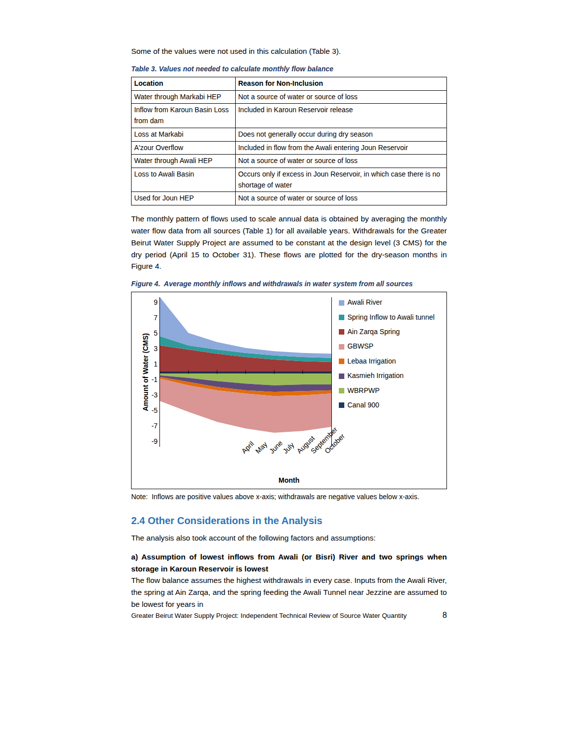Some of the values were not used in this calculation (Table 3).
Table 3. Values not needed to calculate monthly flow balance
| Location | Reason for Non-Inclusion |
| --- | --- |
| Water through Markabi HEP | Not a source of water or source of loss |
| Inflow from Karoun Basin Loss from dam | Included in Karoun Reservoir release |
| Loss at Markabi | Does not generally occur during dry season |
| A'zour Overflow | Included in flow from the Awali entering Joun Reservoir |
| Water through Awali HEP | Not a source of water or source of loss |
| Loss to Awali Basin | Occurs only if excess in Joun Reservoir, in which case there is no shortage of water |
| Used for Joun HEP | Not a source of water or source of loss |
The monthly pattern of flows used to scale annual data is obtained by averaging the monthly water flow data from all sources (Table 1) for all available years. Withdrawals for the Greater Beirut Water Supply Project are assumed to be constant at the design level (3 CMS) for the dry period (April 15 to October 31). These flows are plotted for the dry-season months in Figure 4.
Figure 4. Average monthly inflows and withdrawals in water system from all sources
Amount of Water (CMS)
9 7 5 3 1 -1 -3 -5 -7 -9
Awali River
Spring Inflow to Awali tunnel
Ain Zarqa Spring
GBWSP
Lebaa Irrigation
Kasmieh Irrigation
WBRPWP
Canal 900
April May June July August September October
Month
Note: Inflows are positive values above x-axis; withdrawals are negative values below x-axis.
2.4 Other Considerations in the Analysis
The analysis also took account of the following factors and assumptions:
a) Assumption of lowest inflows from Awali (or Bisri) River and two springs when storage in Karoun Reservoir is lowest
The flow balance assumes the highest withdrawals in every case. Inputs from the Awali River, the spring at Ain Zarqa, and the spring feeding the Awali Tunnel near Jezzine are assumed to be lowest for years in
Greater Beirut Water Supply Project: Independent Technical Review of Source Water Quantity 8